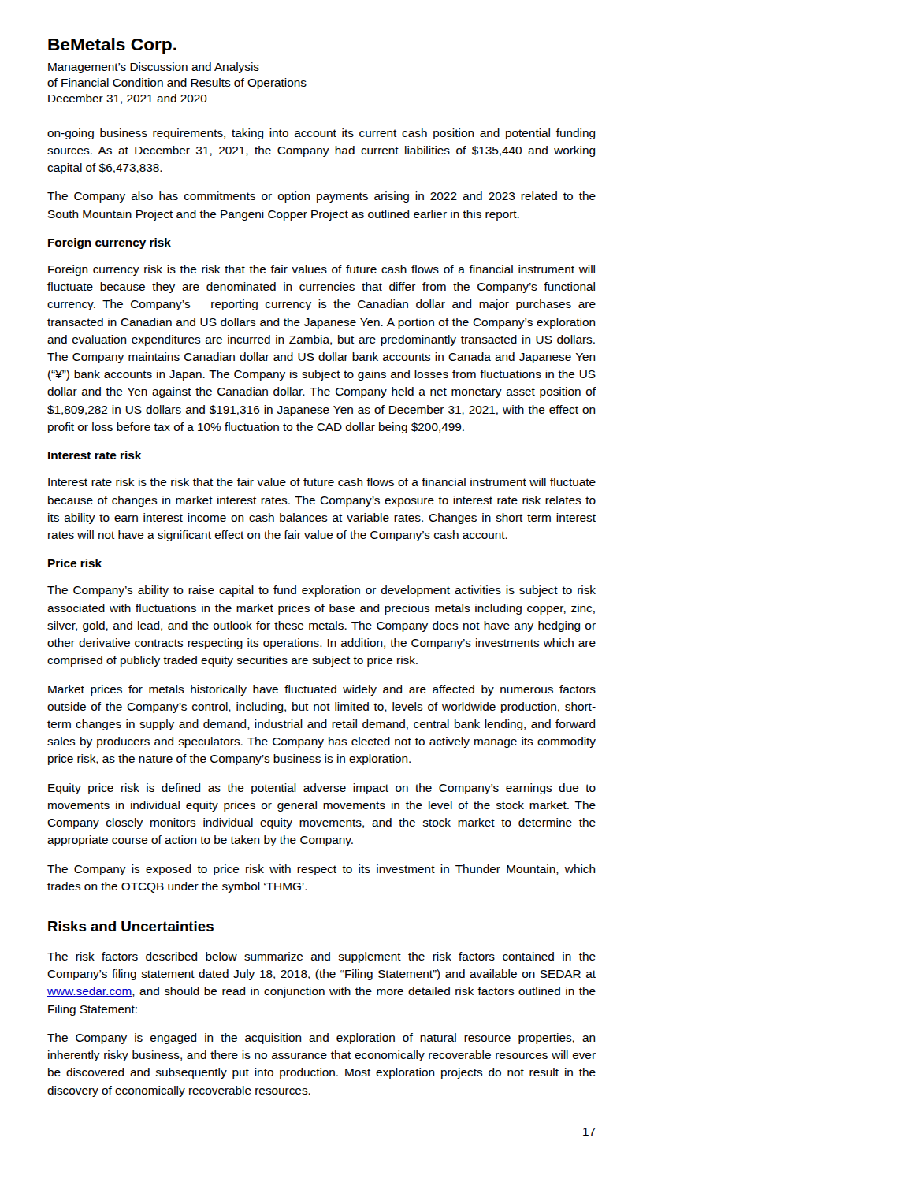BeMetals Corp.
Management’s Discussion and Analysis
of Financial Condition and Results of Operations
December 31, 2021 and 2020
on-going business requirements, taking into account its current cash position and potential funding sources. As at December 31, 2021, the Company had current liabilities of $135,440 and working capital of $6,473,838.
The Company also has commitments or option payments arising in 2022 and 2023 related to the South Mountain Project and the Pangeni Copper Project as outlined earlier in this report.
Foreign currency risk
Foreign currency risk is the risk that the fair values of future cash flows of a financial instrument will fluctuate because they are denominated in currencies that differ from the Company’s functional currency. The Company’s reporting currency is the Canadian dollar and major purchases are transacted in Canadian and US dollars and the Japanese Yen. A portion of the Company’s exploration and evaluation expenditures are incurred in Zambia, but are predominantly transacted in US dollars. The Company maintains Canadian dollar and US dollar bank accounts in Canada and Japanese Yen (“¥”) bank accounts in Japan. The Company is subject to gains and losses from fluctuations in the US dollar and the Yen against the Canadian dollar. The Company held a net monetary asset position of $1,809,282 in US dollars and $191,316 in Japanese Yen as of December 31, 2021, with the effect on profit or loss before tax of a 10% fluctuation to the CAD dollar being $200,499.
Interest rate risk
Interest rate risk is the risk that the fair value of future cash flows of a financial instrument will fluctuate because of changes in market interest rates. The Company’s exposure to interest rate risk relates to its ability to earn interest income on cash balances at variable rates. Changes in short term interest rates will not have a significant effect on the fair value of the Company’s cash account.
Price risk
The Company’s ability to raise capital to fund exploration or development activities is subject to risk associated with fluctuations in the market prices of base and precious metals including copper, zinc, silver, gold, and lead, and the outlook for these metals. The Company does not have any hedging or other derivative contracts respecting its operations. In addition, the Company’s investments which are comprised of publicly traded equity securities are subject to price risk.
Market prices for metals historically have fluctuated widely and are affected by numerous factors outside of the Company’s control, including, but not limited to, levels of worldwide production, short-term changes in supply and demand, industrial and retail demand, central bank lending, and forward sales by producers and speculators. The Company has elected not to actively manage its commodity price risk, as the nature of the Company’s business is in exploration.
Equity price risk is defined as the potential adverse impact on the Company’s earnings due to movements in individual equity prices or general movements in the level of the stock market. The Company closely monitors individual equity movements, and the stock market to determine the appropriate course of action to be taken by the Company.
The Company is exposed to price risk with respect to its investment in Thunder Mountain, which trades on the OTCQB under the symbol ‘THMG’.
Risks and Uncertainties
The risk factors described below summarize and supplement the risk factors contained in the Company’s filing statement dated July 18, 2018, (the “Filing Statement”) and available on SEDAR at www.sedar.com, and should be read in conjunction with the more detailed risk factors outlined in the Filing Statement:
The Company is engaged in the acquisition and exploration of natural resource properties, an inherently risky business, and there is no assurance that economically recoverable resources will ever be discovered and subsequently put into production. Most exploration projects do not result in the discovery of economically recoverable resources.
17